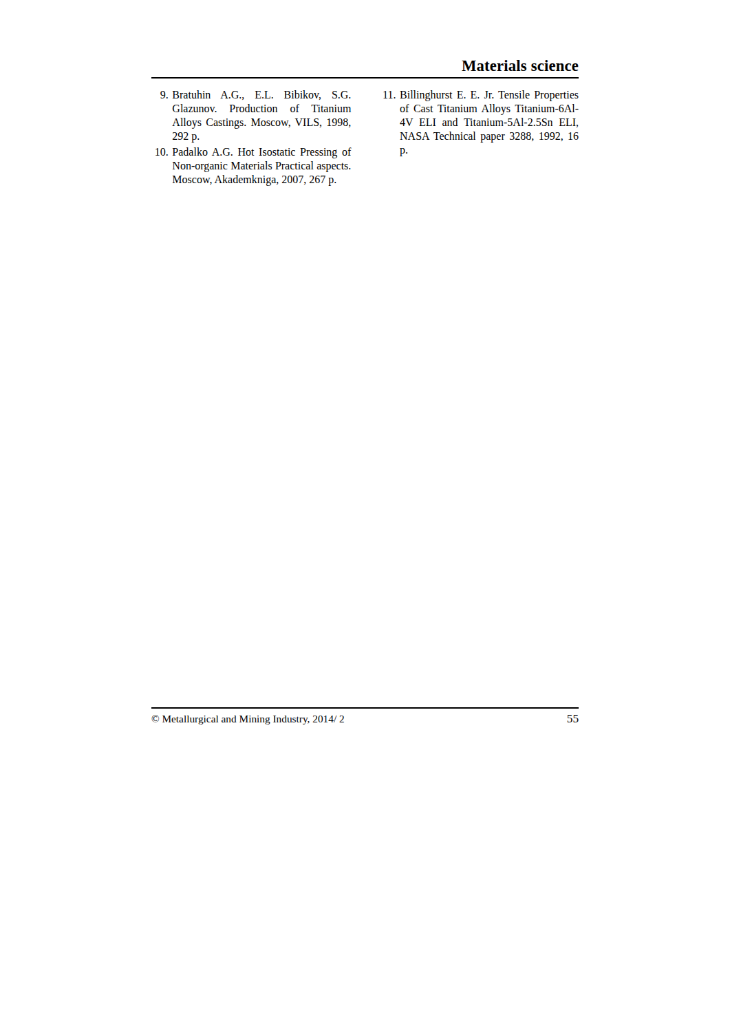Materials science
9. Bratuhin A.G., E.L. Bibikov, S.G. Glazunov. Production of Titanium Alloys Castings. Moscow, VILS, 1998, 292 p.
10. Padalko A.G. Hot Isostatic Pressing of Non-organic Materials Practical aspects. Moscow, Akademkniga, 2007, 267 p.
11. Billinghurst E. E. Jr. Tensile Properties of Cast Titanium Alloys Titanium-6Al-4V ELI and Titanium-5Al-2.5Sn ELI, NASA Technical paper 3288, 1992, 16 p.
© Metallurgical and Mining Industry, 2014/ 2 55